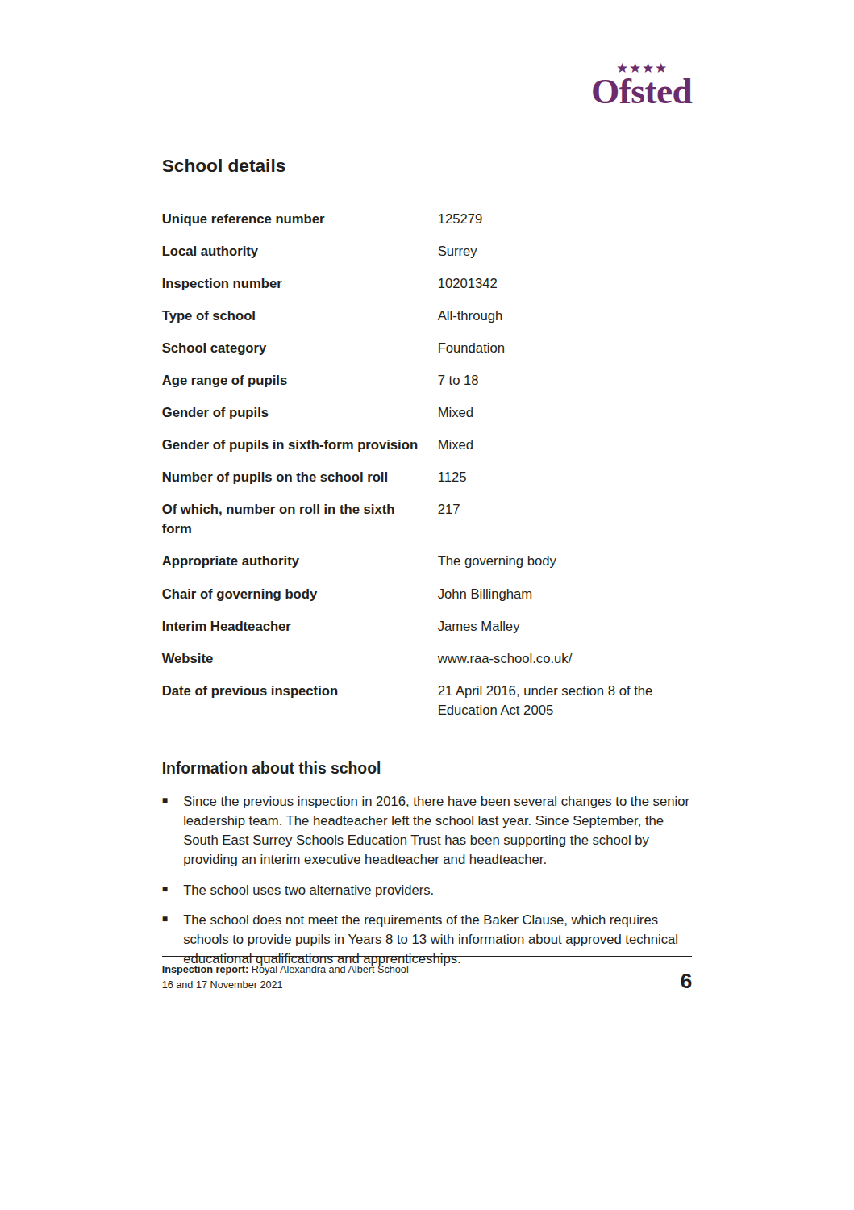★★★★
Ofsted
School details
| Unique reference number | 125279 |
| Local authority | Surrey |
| Inspection number | 10201342 |
| Type of school | All-through |
| School category | Foundation |
| Age range of pupils | 7 to 18 |
| Gender of pupils | Mixed |
| Gender of pupils in sixth-form provision | Mixed |
| Number of pupils on the school roll | 1125 |
| Of which, number on roll in the sixth form | 217 |
| Appropriate authority | The governing body |
| Chair of governing body | John Billingham |
| Interim Headteacher | James Malley |
| Website | www.raa-school.co.uk/ |
| Date of previous inspection | 21 April 2016, under section 8 of the Education Act 2005 |
Information about this school
Since the previous inspection in 2016, there have been several changes to the senior leadership team. The headteacher left the school last year. Since September, the South East Surrey Schools Education Trust has been supporting the school by providing an interim executive headteacher and headteacher.
The school uses two alternative providers.
The school does not meet the requirements of the Baker Clause, which requires schools to provide pupils in Years 8 to 13 with information about approved technical educational qualifications and apprenticeships.
Inspection report: Royal Alexandra and Albert School
16 and 17 November 2021
6